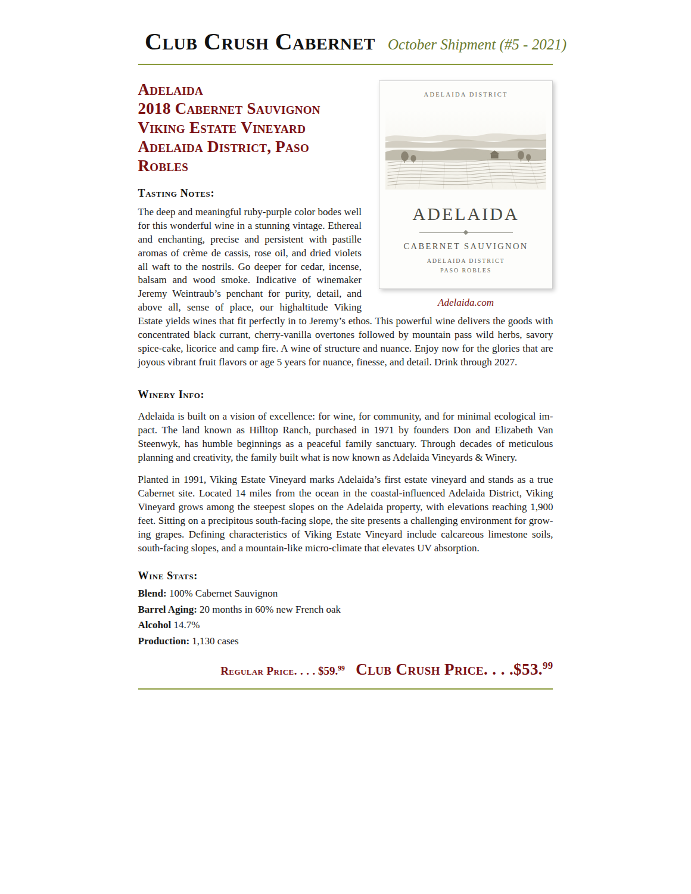Club Crush Cabernet
October Shipment (#5 - 2021)
Adelaida District
ADELAIDA
Cabernet Sauvignon
Adelaida District
Paso Robles
Adelaida.com
Adelaida
2018 Cabernet Sauvignon
Viking Estate Vineyard
Adelaida District, Paso Robles
Tasting Notes:
The deep and meaningful ruby-purple color bodes well for this wonderful wine in a stunning vintage. Ethereal and enchanting, precise and persistent with pastille aromas of crème de cassis, rose oil, and dried violets all waft to the nostrils. Go deeper for cedar, incense, balsam and wood smoke. Indicative of winemaker Jeremy Weintraub’s penchant for purity, detail, and above all, sense of place, our highaltitude Viking Estate yields wines that fit perfectly in to Jeremy’s ethos. This powerful wine delivers the goods with concentrated black currant, cherry-vanilla overtones followed by mountain pass wild herbs, savory spice-cake, licorice and camp fire. A wine of structure and nuance. Enjoy now for the glories that are joyous vibrant fruit flavors or age 5 years for nuance, finesse, and detail. Drink through 2027.
Winery Info:
Adelaida is built on a vision of excellence: for wine, for community, and for minimal ecological impact. The land known as Hilltop Ranch, purchased in 1971 by founders Don and Elizabeth Van Steenwyk, has humble beginnings as a peaceful family sanctuary. Through decades of meticulous planning and creativity, the family built what is now known as Adelaida Vineyards & Winery.
Planted in 1991, Viking Estate Vineyard marks Adelaida’s first estate vineyard and stands as a true Cabernet site. Located 14 miles from the ocean in the coastal-influenced Adelaida District, Viking Vineyard grows among the steepest slopes on the Adelaida property, with elevations reaching 1,900 feet. Sitting on a precipitous south-facing slope, the site presents a challenging environment for growing grapes. Defining characteristics of Viking Estate Vineyard include calcareous limestone soils, south-facing slopes, and a mountain-like micro-climate that elevates UV absorption.
Wine Stats:
Blend: 100% Cabernet Sauvignon
Barrel Aging: 20 months in 60% new French oak
Alcohol 14.7%
Production: 1,130 cases
Regular Price. . . . $59.99 Club Crush Price. . . .$53.99